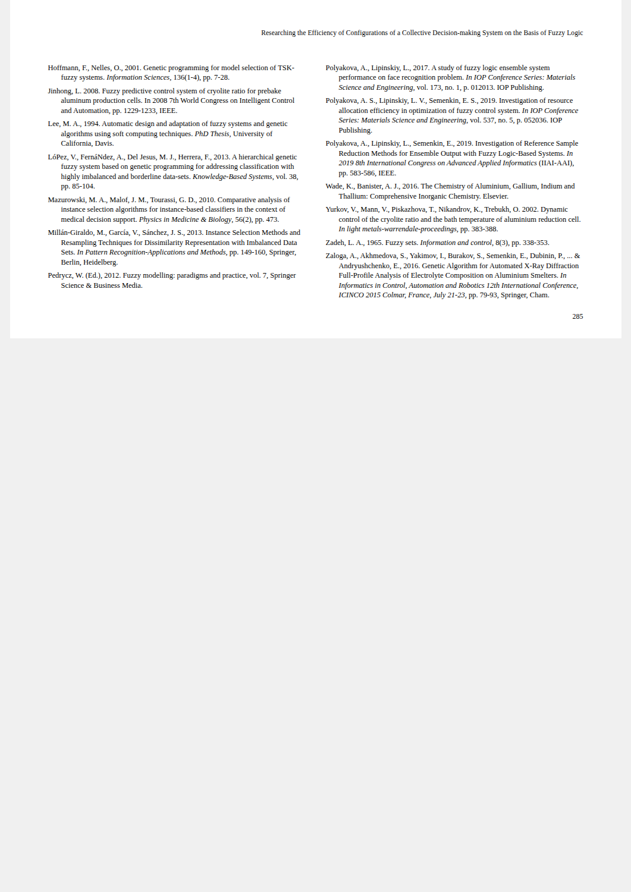Researching the Efficiency of Configurations of a Collective Decision-making System on the Basis of Fuzzy Logic
Hoffmann, F., Nelles, O., 2001. Genetic programming for model selection of TSK-fuzzy systems. Information Sciences, 136(1-4), pp. 7-28.
Jinhong, L. 2008. Fuzzy predictive control system of cryolite ratio for prebake aluminum production cells. In 2008 7th World Congress on Intelligent Control and Automation, pp. 1229-1233, IEEE.
Lee, M. A., 1994. Automatic design and adaptation of fuzzy systems and genetic algorithms using soft computing techniques. PhD Thesis, University of California, Davis.
LóPez, V., FernáNdez, A., Del Jesus, M. J., Herrera, F., 2013. A hierarchical genetic fuzzy system based on genetic programming for addressing classification with highly imbalanced and borderline data-sets. Knowledge-Based Systems, vol. 38, pp. 85-104.
Mazurowski, M. A., Malof, J. M., Tourassi, G. D., 2010. Comparative analysis of instance selection algorithms for instance-based classifiers in the context of medical decision support. Physics in Medicine & Biology, 56(2), pp. 473.
Millán-Giraldo, M., García, V., Sánchez, J. S., 2013. Instance Selection Methods and Resampling Techniques for Dissimilarity Representation with Imbalanced Data Sets. In Pattern Recognition-Applications and Methods, pp. 149-160, Springer, Berlin, Heidelberg.
Pedrycz, W. (Ed.), 2012. Fuzzy modelling: paradigms and practice, vol. 7, Springer Science & Business Media.
Polyakova, A., Lipinskiy, L., 2017. A study of fuzzy logic ensemble system performance on face recognition problem. In IOP Conference Series: Materials Science and Engineering, vol. 173, no. 1, p. 012013. IOP Publishing.
Polyakova, A. S., Lipinskiy, L. V., Semenkin, E. S., 2019. Investigation of resource allocation efficiency in optimization of fuzzy control system. In IOP Conference Series: Materials Science and Engineering, vol. 537, no. 5, p. 052036. IOP Publishing.
Polyakova, A., Lipinskiy, L., Semenkin, E., 2019. Investigation of Reference Sample Reduction Methods for Ensemble Output with Fuzzy Logic-Based Systems. In 2019 8th International Congress on Advanced Applied Informatics (IIAI-AAI), pp. 583-586, IEEE.
Wade, K., Banister, A. J., 2016. The Chemistry of Aluminium, Gallium, Indium and Thallium: Comprehensive Inorganic Chemistry. Elsevier.
Yurkov, V., Mann, V., Piskazhova, T., Nikandrov, K., Trebukh, O. 2002. Dynamic control of the cryolite ratio and the bath temperature of aluminium reduction cell. In light metals-warrendale-proceedings, pp. 383-388.
Zadeh, L. A., 1965. Fuzzy sets. Information and control, 8(3), pp. 338-353.
Zaloga, A., Akhmedova, S., Yakimov, I., Burakov, S., Semenkin, E., Dubinin, P., ... & Andryushchenko, E., 2016. Genetic Algorithm for Automated X-Ray Diffraction Full-Profile Analysis of Electrolyte Composition on Aluminium Smelters. In Informatics in Control, Automation and Robotics 12th International Conference, ICINCO 2015 Colmar, France, July 21-23, pp. 79-93, Springer, Cham.
285